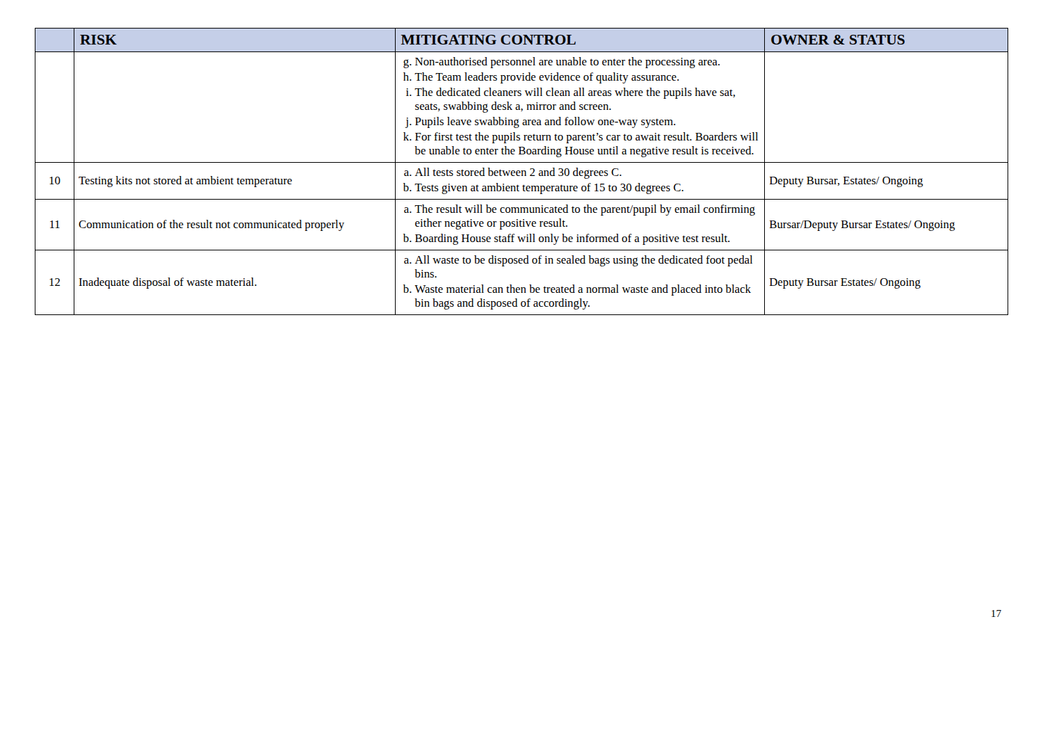| | RISK | MITIGATING CONTROL | OWNER & STATUS |
| --- | --- | --- | --- |
| | | Non-authorised personnel are unable to enter the processing area. The Team leaders provide evidence of quality assurance. The dedicated cleaners will clean all areas where the pupils have sat, seats, swabbing desk a, mirror and screen. Pupils leave swabbing area and follow one-way system. For first test the pupils return to parent’s car to await result. Boarders will be unable to enter the Boarding House until a negative result is received. | |
| 10 | Testing kits not stored at ambient temperature | All tests stored between 2 and 30 degrees C. Tests given at ambient temperature of 15 to 30 degrees C. | Deputy Bursar, Estates/ Ongoing |
| 11 | Communication of the result not communicated properly | The result will be communicated to the parent/pupil by email confirming either negative or positive result. Boarding House staff will only be informed of a positive test result. | Bursar/Deputy Bursar Estates/ Ongoing |
| 12 | Inadequate disposal of waste material. | All waste to be disposed of in sealed bags using the dedicated foot pedal bins. Waste material can then be treated a normal waste and placed into black bin bags and disposed of accordingly. | Deputy Bursar Estates/ Ongoing |
17